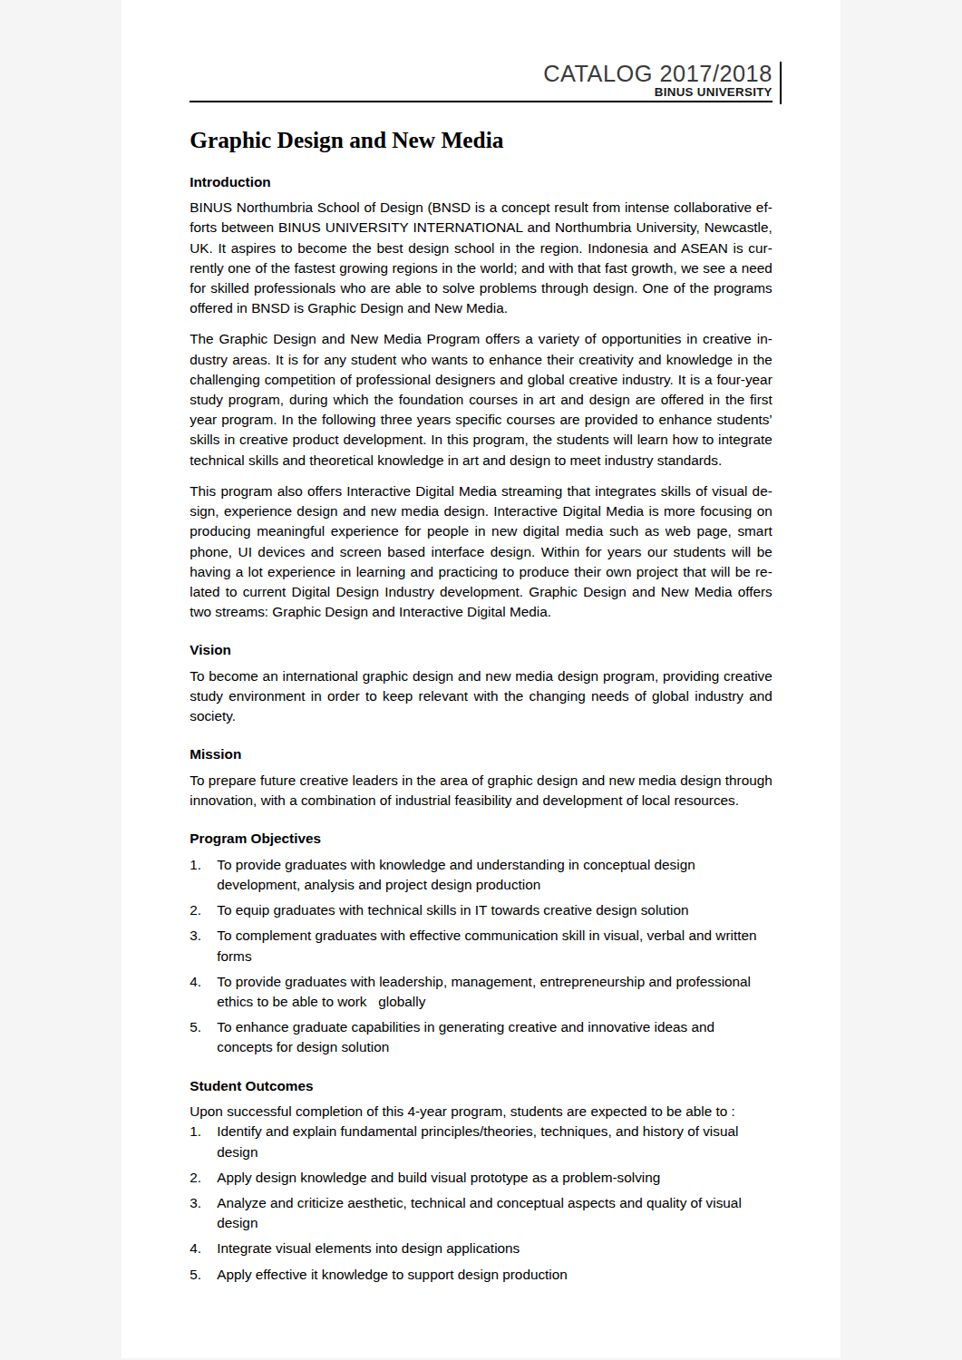CATALOG 2017/2018
BINUS UNIVERSITY
Graphic Design and New Media
Introduction
BINUS Northumbria School of Design (BNSD is a concept result from intense collaborative efforts between BINUS UNIVERSITY INTERNATIONAL and Northumbria University, Newcastle, UK. It aspires to become the best design school in the region. Indonesia and ASEAN is currently one of the fastest growing regions in the world; and with that fast growth, we see a need for skilled professionals who are able to solve problems through design. One of the programs offered in BNSD is Graphic Design and New Media.
The Graphic Design and New Media Program offers a variety of opportunities in creative industry areas. It is for any student who wants to enhance their creativity and knowledge in the challenging competition of professional designers and global creative industry. It is a four-year study program, during which the foundation courses in art and design are offered in the first year program. In the following three years specific courses are provided to enhance students’ skills in creative product development. In this program, the students will learn how to integrate technical skills and theoretical knowledge in art and design to meet industry standards.
This program also offers Interactive Digital Media streaming that integrates skills of visual design, experience design and new media design. Interactive Digital Media is more focusing on producing meaningful experience for people in new digital media such as web page, smart phone, UI devices and screen based interface design. Within for years our students will be having a lot experience in learning and practicing to produce their own project that will be related to current Digital Design Industry development. Graphic Design and New Media offers two streams: Graphic Design and Interactive Digital Media.
Vision
To become an international graphic design and new media design program, providing creative study environment in order to keep relevant with the changing needs of global industry and society.
Mission
To prepare future creative leaders in the area of graphic design and new media design through innovation, with a combination of industrial feasibility and development of local resources.
Program Objectives
To provide graduates with knowledge and understanding in conceptual design development, analysis and project design production
To equip graduates with technical skills in IT towards creative design solution
To complement graduates with effective communication skill in visual, verbal and written forms
To provide graduates with leadership, management, entrepreneurship and professional ethics to be able to work globally
To enhance graduate capabilities in generating creative and innovative ideas and concepts for design solution
Student Outcomes
Upon successful completion of this 4-year program, students are expected to be able to :
Identify and explain fundamental principles/theories, techniques, and history of visual design
Apply design knowledge and build visual prototype as a problem-solving
Analyze and criticize aesthetic, technical and conceptual aspects and quality of visual design
Integrate visual elements into design applications
Apply effective it knowledge to support design production